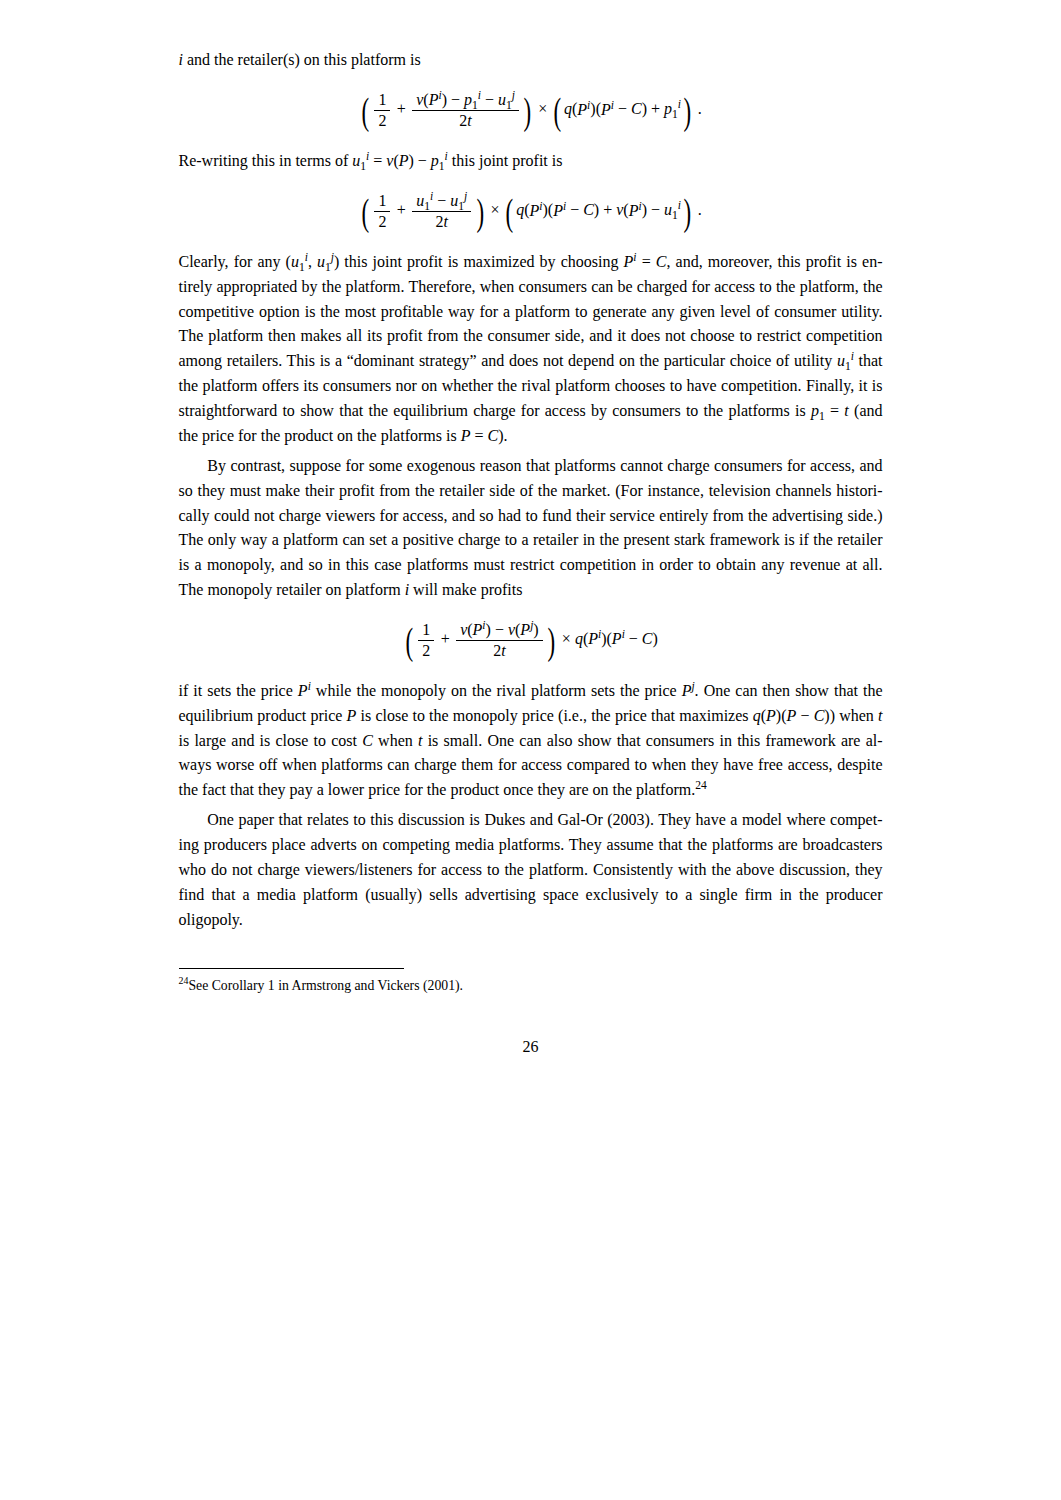i and the retailer(s) on this platform is
(12 + v(Pi) − p1i − u1j 2t) × (q(Pi)(Pi − C) + p1i) .
Re-writing this in terms of u1i = v(P) − p1i this joint profit is
(12 + u1i − u1j 2t) × (q(Pi)(Pi − C) + v(Pi) − u1i) .
Clearly, for any (u1i, u1j) this joint profit is maximized by choosing Pi = C, and, moreover, this profit is entirely appropriated by the platform. Therefore, when consumers can be charged for access to the platform, the competitive option is the most profitable way for a platform to generate any given level of consumer utility. The platform then makes all its profit from the consumer side, and it does not choose to restrict competition among retailers. This is a “dominant strategy” and does not depend on the particular choice of utility u1i that the platform offers its consumers nor on whether the rival platform chooses to have competition. Finally, it is straightforward to show that the equilibrium charge for access by consumers to the platforms is p1 = t (and the price for the product on the platforms is P = C).
By contrast, suppose for some exogenous reason that platforms cannot charge consumers for access, and so they must make their profit from the retailer side of the market. (For instance, television channels historically could not charge viewers for access, and so had to fund their service entirely from the advertising side.) The only way a platform can set a positive charge to a retailer in the present stark framework is if the retailer is a monopoly, and so in this case platforms must restrict competition in order to obtain any revenue at all. The monopoly retailer on platform i will make profits
(12 + v(Pi) − v(Pj) 2t) × q(Pi)(Pi − C)
if it sets the price Pi while the monopoly on the rival platform sets the price Pj. One can then show that the equilibrium product price P is close to the monopoly price (i.e., the price that maximizes q(P)(P − C)) when t is large and is close to cost C when t is small. One can also show that consumers in this framework are always worse off when platforms can charge them for access compared to when they have free access, despite the fact that they pay a lower price for the product once they are on the platform.24
One paper that relates to this discussion is Dukes and Gal-Or (2003). They have a model where competing producers place adverts on competing media platforms. They assume that the platforms are broadcasters who do not charge viewers/listeners for access to the platform. Consistently with the above discussion, they find that a media platform (usually) sells advertising space exclusively to a single firm in the producer oligopoly.
24See Corollary 1 in Armstrong and Vickers (2001).
26